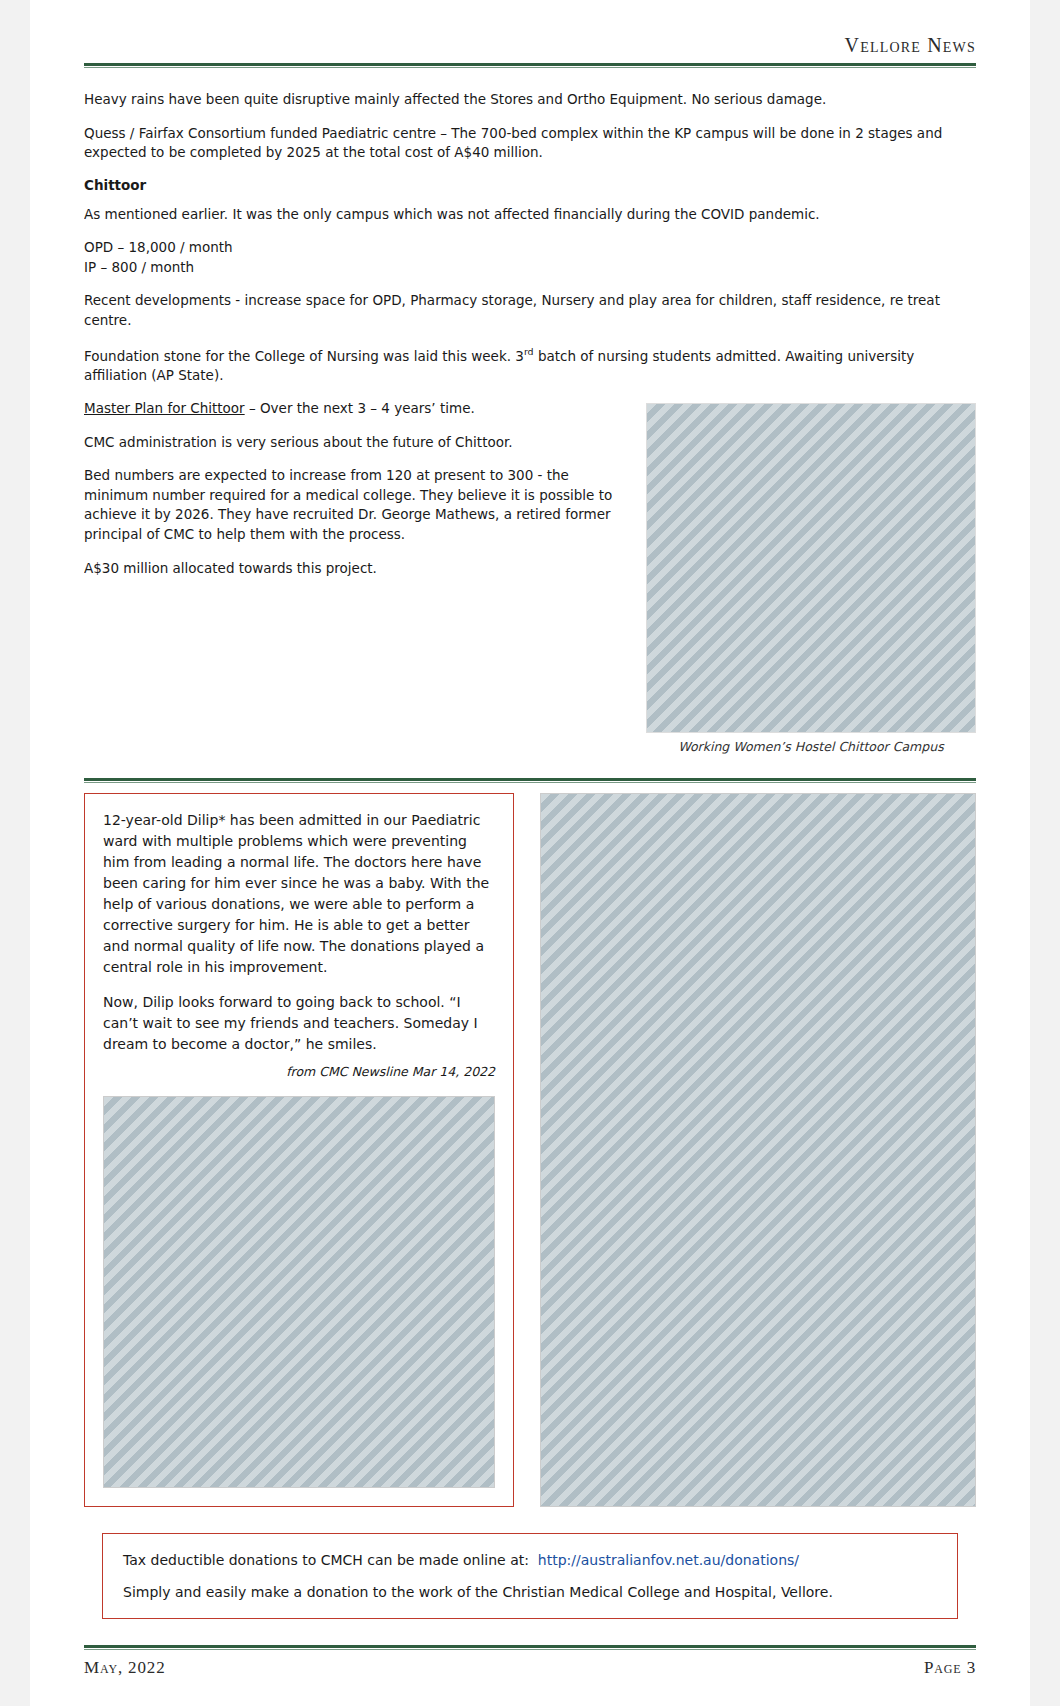Vellore News
Heavy rains have been quite disruptive mainly affected the Stores and Ortho Equipment. No serious damage.
Quess / Fairfax Consortium funded Paediatric centre – The 700-bed complex within the KP campus will be done in 2 stages and expected to be completed by 2025 at the total cost of A$40 million.
Chittoor
As mentioned earlier. It was the only campus which was not affected financially during the COVID pandemic.
OPD – 18,000 / month
IP – 800 / month
Recent developments - increase space for OPD, Pharmacy storage, Nursery and play area for children, staff residence, re treat centre.
Foundation stone for the College of Nursing was laid this week. 3rd batch of nursing students admitted. Awaiting university affiliation (AP State).
Working Women’s Hostel Chittoor Campus
Master Plan for Chittoor – Over the next 3 – 4 years’ time.
CMC administration is very serious about the future of Chittoor.
Bed numbers are expected to increase from 120 at present to 300 - the minimum number required for a medical college. They believe it is possible to achieve it by 2026. They have recruited Dr. George Mathews, a retired former principal of CMC to help them with the process.
A$30 million allocated towards this project.
12-year-old Dilip* has been admitted in our Paediatric ward with multiple problems which were preventing him from leading a normal life. The doctors here have been caring for him ever since he was a baby. With the help of various donations, we were able to perform a corrective surgery for him. He is able to get a better and normal quality of life now. The donations played a central role in his improvement.
Now, Dilip looks forward to going back to school. “I can’t wait to see my friends and teachers. Someday I dream to become a doctor,” he smiles.
from CMC Newsline Mar 14, 2022
Tax deductible donations to CMCH can be made online at: http://australianfov.net.au/donations/
Simply and easily make a donation to the work of the Christian Medical College and Hospital, Vellore.
May, 2022 Page 3